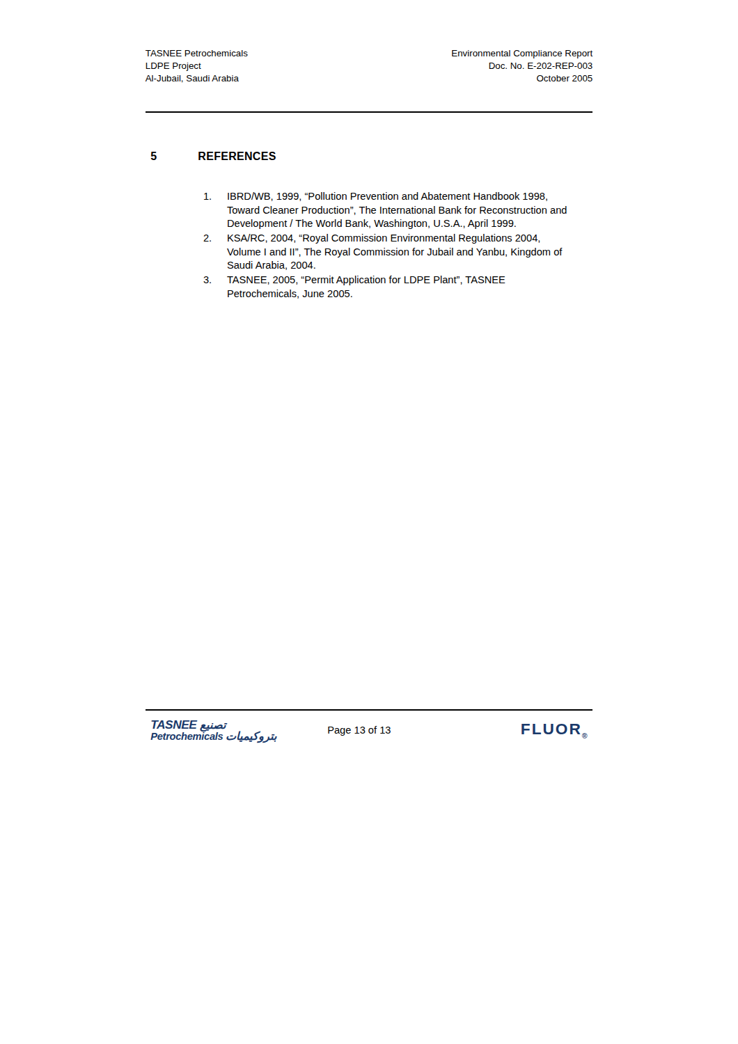TASNEE Petrochemicals
LDPE Project
Al-Jubail, Saudi Arabia
Environmental Compliance Report
Doc. No. E-202-REP-003
October 2005
5 REFERENCES
IBRD/WB, 1999, “Pollution Prevention and Abatement Handbook 1998, Toward Cleaner Production”, The International Bank for Reconstruction and Development / The World Bank, Washington, U.S.A., April 1999.
KSA/RC, 2004, “Royal Commission Environmental Regulations 2004, Volume I and II”, The Royal Commission for Jubail and Yanbu, Kingdom of Saudi Arabia, 2004.
TASNEE, 2005, “Permit Application for LDPE Plant”, TASNEE Petrochemicals, June 2005.
TASNEE تصنيع Petrochemicals بتروكيميات
Page 13 of 13
FLUOR®